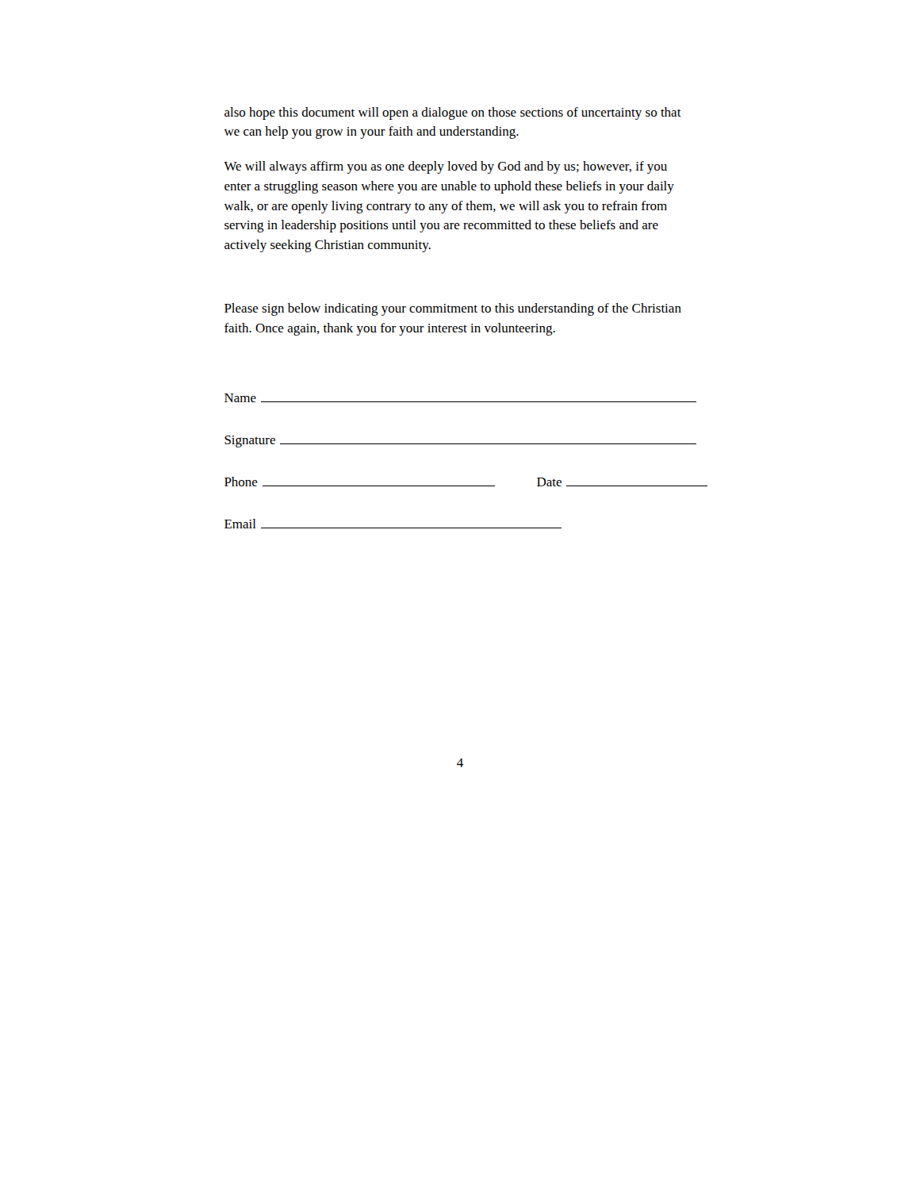also hope this document will open a dialogue on those sections of uncertainty so that we can help you grow in your faith and understanding.
We will always affirm you as one deeply loved by God and by us; however, if you enter a struggling season where you are unable to uphold these beliefs in your daily walk, or are openly living contrary to any of them, we will ask you to refrain from serving in leadership positions until you are recommitted to these beliefs and are actively seeking Christian community.
Please sign below indicating your commitment to this understanding of the Christian faith. Once again, thank you for your interest in volunteering.
Name
Signature
Phone Date
Email
4